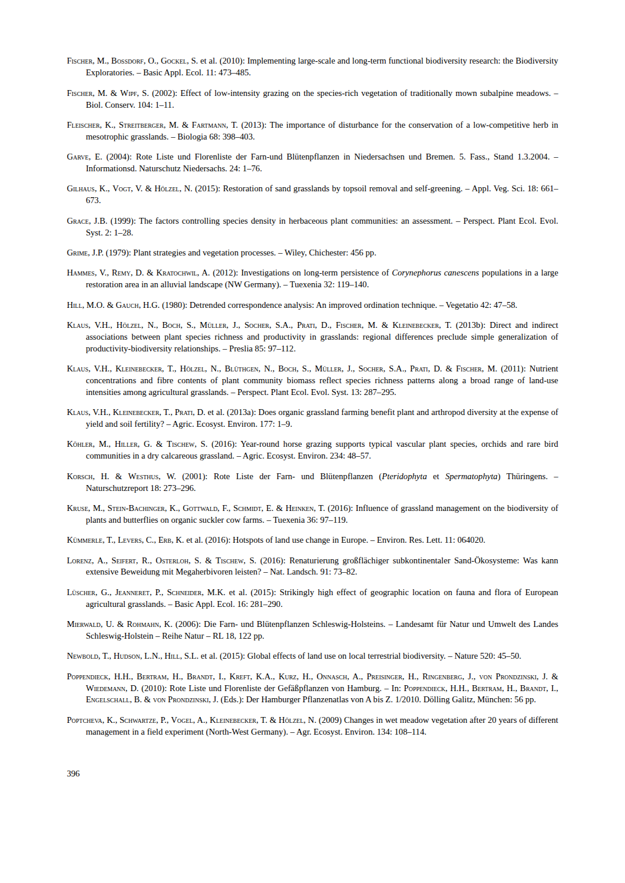Fischer, M., Bossdorf, O., Gockel, S. et al. (2010): Implementing large-scale and long-term functional biodiversity research: the Biodiversity Exploratories. – Basic Appl. Ecol. 11: 473–485.
Fischer, M. & Wipf, S. (2002): Effect of low-intensity grazing on the species-rich vegetation of traditionally mown subalpine meadows. – Biol. Conserv. 104: 1–11.
Fleischer, K., Streitberger, M. & Fartmann, T. (2013): The importance of disturbance for the conservation of a low-competitive herb in mesotrophic grasslands. – Biologia 68: 398–403.
Garve, E. (2004): Rote Liste und Florenliste der Farn-und Blütenpflanzen in Niedersachsen und Bremen. 5. Fass., Stand 1.3.2004. – Informationsd. Naturschutz Niedersachs. 24: 1–76.
Gilhaus, K., Vogt, V. & Hölzel, N. (2015): Restoration of sand grasslands by topsoil removal and self-greening. – Appl. Veg. Sci. 18: 661–673.
Grace, J.B. (1999): The factors controlling species density in herbaceous plant communities: an assessment. – Perspect. Plant Ecol. Evol. Syst. 2: 1–28.
Grime, J.P. (1979): Plant strategies and vegetation processes. – Wiley, Chichester: 456 pp.
Hammes, V., Remy, D. & Kratochwil, A. (2012): Investigations on long-term persistence of Corynephorus canescens populations in a large restoration area in an alluvial landscape (NW Germany). – Tuexenia 32: 119–140.
Hill, M.O. & Gauch, H.G. (1980): Detrended correspondence analysis: An improved ordination technique. – Vegetatio 42: 47–58.
Klaus, V.H., Hölzel, N., Boch, S., Müller, J., Socher, S.A., Prati, D., Fischer, M. & Kleinebecker, T. (2013b): Direct and indirect associations between plant species richness and productivity in grasslands: regional differences preclude simple generalization of productivity-biodiversity relationships. – Preslia 85: 97–112.
Klaus, V.H., Kleinebecker, T., Hölzel, N., Blüthgen, N., Boch, S., Müller, J., Socher, S.A., Prati, D. & Fischer, M. (2011): Nutrient concentrations and fibre contents of plant community biomass reflect species richness patterns along a broad range of land-use intensities among agricultural grasslands. – Perspect. Plant Ecol. Evol. Syst. 13: 287–295.
Klaus, V.H., Kleinebecker, T., Prati, D. et al. (2013a): Does organic grassland farming benefit plant and arthropod diversity at the expense of yield and soil fertility? – Agric. Ecosyst. Environ. 177: 1–9.
Köhler, M., Hiller, G. & Tischew, S. (2016): Year-round horse grazing supports typical vascular plant species, orchids and rare bird communities in a dry calcareous grassland. – Agric. Ecosyst. Environ. 234: 48–57.
Korsch, H. & Westhus, W. (2001): Rote Liste der Farn- und Blütenpflanzen (Pteridophyta et Spermatophyta) Thüringens. – Naturschutzreport 18: 273–296.
Kruse, M., Stein-Bachinger, K., Gottwald, F., Schmidt, E. & Heinken, T. (2016): Influence of grassland management on the biodiversity of plants and butterflies on organic suckler cow farms. – Tuexenia 36: 97–119.
Kümmerle, T., Levers, C., Erb, K. et al. (2016): Hotspots of land use change in Europe. – Environ. Res. Lett. 11: 064020.
Lorenz, A., Seifert, R., Osterloh, S. & Tischew, S. (2016): Renaturierung großflächiger subkontinentaler Sand-Ökosysteme: Was kann extensive Beweidung mit Megaherbivoren leisten? – Nat. Landsch. 91: 73–82.
Lüscher, G., Jeanneret, P., Schneider, M.K. et al. (2015): Strikingly high effect of geographic location on fauna and flora of European agricultural grasslands. – Basic Appl. Ecol. 16: 281–290.
Mierwald, U. & Rohmahn, K. (2006): Die Farn- und Blütenpflanzen Schleswig-Holsteins. – Landesamt für Natur und Umwelt des Landes Schleswig-Holstein – Reihe Natur – RL 18, 122 pp.
Newbold, T., Hudson, L.N., Hill, S.L. et al. (2015): Global effects of land use on local terrestrial biodiversity. – Nature 520: 45–50.
Poppendieck, H.H., Bertram, H., Brandt, I., Kreft, K.A., Kurz, H., Onnasch, A., Preisinger, H., Ringenberg, J., von Prondzinski, J. & Wiedemann, D. (2010): Rote Liste und Florenliste der Gefäßpflanzen von Hamburg. – In: Poppendieck, H.H., Bertram, H., Brandt, I., Engelschall, B. & von Prondzinski, J. (Eds.): Der Hamburger Pflanzenatlas von A bis Z. 1/2010. Dölling Galitz, München: 56 pp.
Poptcheva, K., Schwartze, P., Vogel, A., Kleinebecker, T. & Hölzel, N. (2009) Changes in wet meadow vegetation after 20 years of different management in a field experiment (North-West Germany). – Agr. Ecosyst. Environ. 134: 108–114.
396